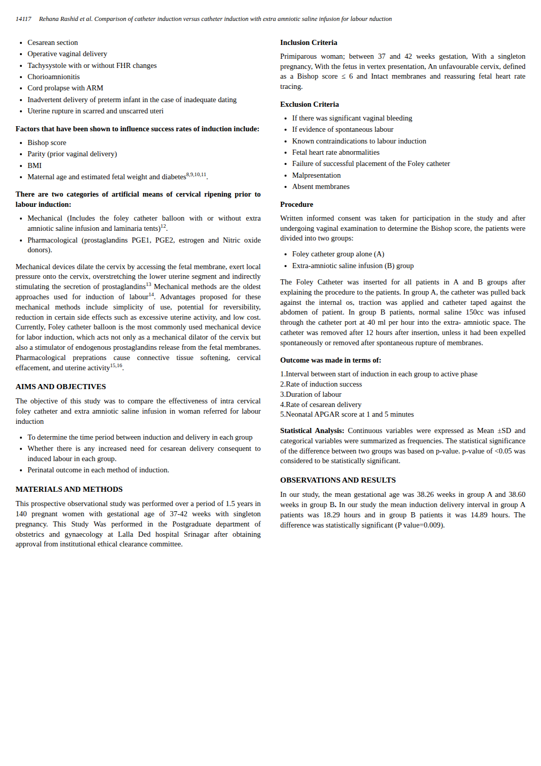14117 Rehana Rashid et al. Comparison of catheter induction versus catheter induction with extra amniotic saline infusion for labour nduction
Cesarean section
Operative vaginal delivery
Tachysystole with or without FHR changes
Chorioamnionitis
Cord prolapse with ARM
Inadvertent delivery of preterm infant in the case of inadequate dating
Uterine rupture in scarred and unscarred uteri
Factors that have been shown to influence success rates of induction include:
Bishop score
Parity (prior vaginal delivery)
BMI
Maternal age and estimated fetal weight and diabetes8,9,10,11.
There are two categories of artificial means of cervical ripening prior to labour induction:
Mechanical (Includes the foley catheter balloon with or without extra amniotic saline infusion and laminaria tents)12.
Pharmacological (prostaglandins PGE1, PGE2, estrogen and Nitric oxide donors).
Mechanical devices dilate the cervix by accessing the fetal membrane, exert local pressure onto the cervix, overstretching the lower uterine segment and indirectly stimulating the secretion of prostaglandins13 Mechanical methods are the oldest approaches used for induction of labour14. Advantages proposed for these mechanical methods include simplicity of use, potential for reversibility, reduction in certain side effects such as excessive uterine activity, and low cost. Currently, Foley catheter balloon is the most commonly used mechanical device for labor induction, which acts not only as a mechanical dilator of the cervix but also a stimulator of endogenous prostaglandins release from the fetal membranes. Pharmacological preprations cause connective tissue softening, cervical effacement, and uterine activity15,16.
AIMS AND OBJECTIVES
The objective of this study was to compare the effectiveness of intra cervical foley catheter and extra amniotic saline infusion in woman referred for labour induction
To determine the time period between induction and delivery in each group
Whether there is any increased need for cesarean delivery consequent to induced labour in each group.
Perinatal outcome in each method of induction.
MATERIALS AND METHODS
This prospective observational study was performed over a period of 1.5 years in 140 pregnant women with gestational age of 37-42 weeks with singleton pregnancy. This Study Was performed in the Postgraduate department of obstetrics and gynaecology at Lalla Ded hospital Srinagar after obtaining approval from institutional ethical clearance committee.
Inclusion Criteria
Primiparous woman; between 37 and 42 weeks gestation, With a singleton pregnancy, With the fetus in vertex presentation, An unfavourable cervix, defined as a Bishop score ≤ 6 and Intact membranes and reassuring fetal heart rate tracing.
Exclusion Criteria
If there was significant vaginal bleeding
If evidence of spontaneous labour
Known contraindications to labour induction
Fetal heart rate abnormalities
Failure of successful placement of the Foley catheter
Malpresentation
Absent membranes
Procedure
Written informed consent was taken for participation in the study and after undergoing vaginal examination to determine the Bishop score, the patients were divided into two groups:
Foley catheter group alone (A)
Extra-amniotic saline infusion (B) group
The Foley Catheter was inserted for all patients in A and B groups after explaining the procedure to the patients. In group A, the catheter was pulled back against the internal os, traction was applied and catheter taped against the abdomen of patient. In group B patients, normal saline 150cc was infused through the catheter port at 40 ml per hour into the extra- amniotic space. The catheter was removed after 12 hours after insertion, unless it had been expelled spontaneously or removed after spontaneous rupture of membranes.
Outcome was made in terms of:
1.Interval between start of induction in each group to active phase
2.Rate of induction success
3.Duration of labour
4.Rate of cesarean delivery
5.Neonatal APGAR score at 1 and 5 minutes
Statistical Analysis: Continuous variables were expressed as Mean ±SD and categorical variables were summarized as frequencies. The statistical significance of the difference between two groups was based on p-value. p-value of <0.05 was considered to be statistically significant.
OBSERVATIONS AND RESULTS
In our study, the mean gestational age was 38.26 weeks in group A and 38.60 weeks in group B. In our study the mean induction delivery interval in group A patients was 18.29 hours and in group B patients it was 14.89 hours. The difference was statistically significant (P value=0.009).